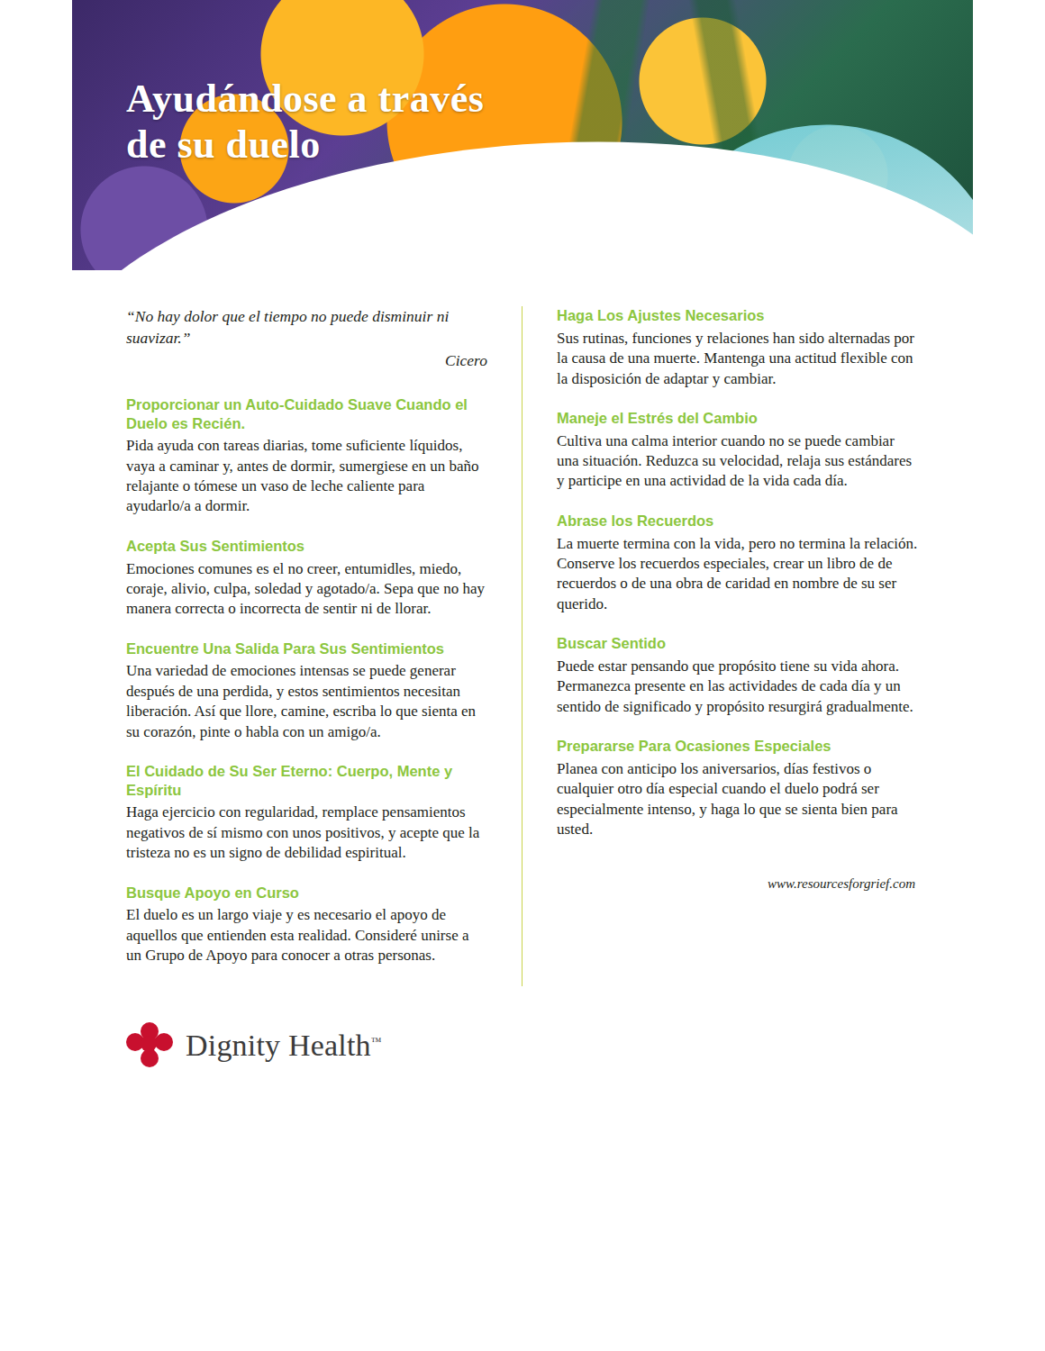Ayudándose a través
de su duelo
“No hay dolor que el tiempo no puede disminuir ni suavizar.” Cicero
Proporcionar un Auto-Cuidado Suave Cuando el Duelo es Recién.
Pida ayuda con tareas diarias, tome suficiente líquidos, vaya a caminar y, antes de dormir, sumergiese en un baño relajante o tómese un vaso de leche caliente para ayudarlo/a a dormir.
Acepta Sus Sentimientos
Emociones comunes es el no creer, entumidles, miedo, coraje, alivio, culpa, soledad y agotado/a. Sepa que no hay manera correcta o incorrecta de sentir ni de llorar.
Encuentre Una Salida Para Sus Sentimientos
Una variedad de emociones intensas se puede generar después de una perdida, y estos sentimientos necesitan liberación. Así que llore, camine, escriba lo que sienta en su corazón, pinte o habla con un amigo/a.
El Cuidado de Su Ser Eterno: Cuerpo, Mente y Espíritu
Haga ejercicio con regularidad, remplace pensamientos negativos de sí mismo con unos positivos, y acepte que la tristeza no es un signo de debilidad espiritual.
Busque Apoyo en Curso
El duelo es un largo viaje y es necesario el apoyo de aquellos que entienden esta realidad. Consideré unirse a un Grupo de Apoyo para conocer a otras personas.
Haga Los Ajustes Necesarios
Sus rutinas, funciones y relaciones han sido alternadas por la causa de una muerte. Mantenga una actitud flexible con la disposición de adaptar y cambiar.
Maneje el Estrés del Cambio
Cultiva una calma interior cuando no se puede cambiar una situación. Reduzca su velocidad, relaja sus estándares y participe en una actividad de la vida cada día.
Abrase los Recuerdos
La muerte termina con la vida, pero no termina la relación. Conserve los recuerdos especiales, crear un libro de de recuerdos o de una obra de caridad en nombre de su ser querido.
Buscar Sentido
Puede estar pensando que propósito tiene su vida ahora. Permanezca presente en las actividades de cada día y un sentido de significado y propósito resurgirá gradualmente.
Prepararse Para Ocasiones Especiales
Planea con anticipo los aniversarios, días festivos o cualquier otro día especial cuando el duelo podrá ser especialmente intenso, y haga lo que se sienta bien para usted.
www.resourcesforgrief.com
Dignity Health™